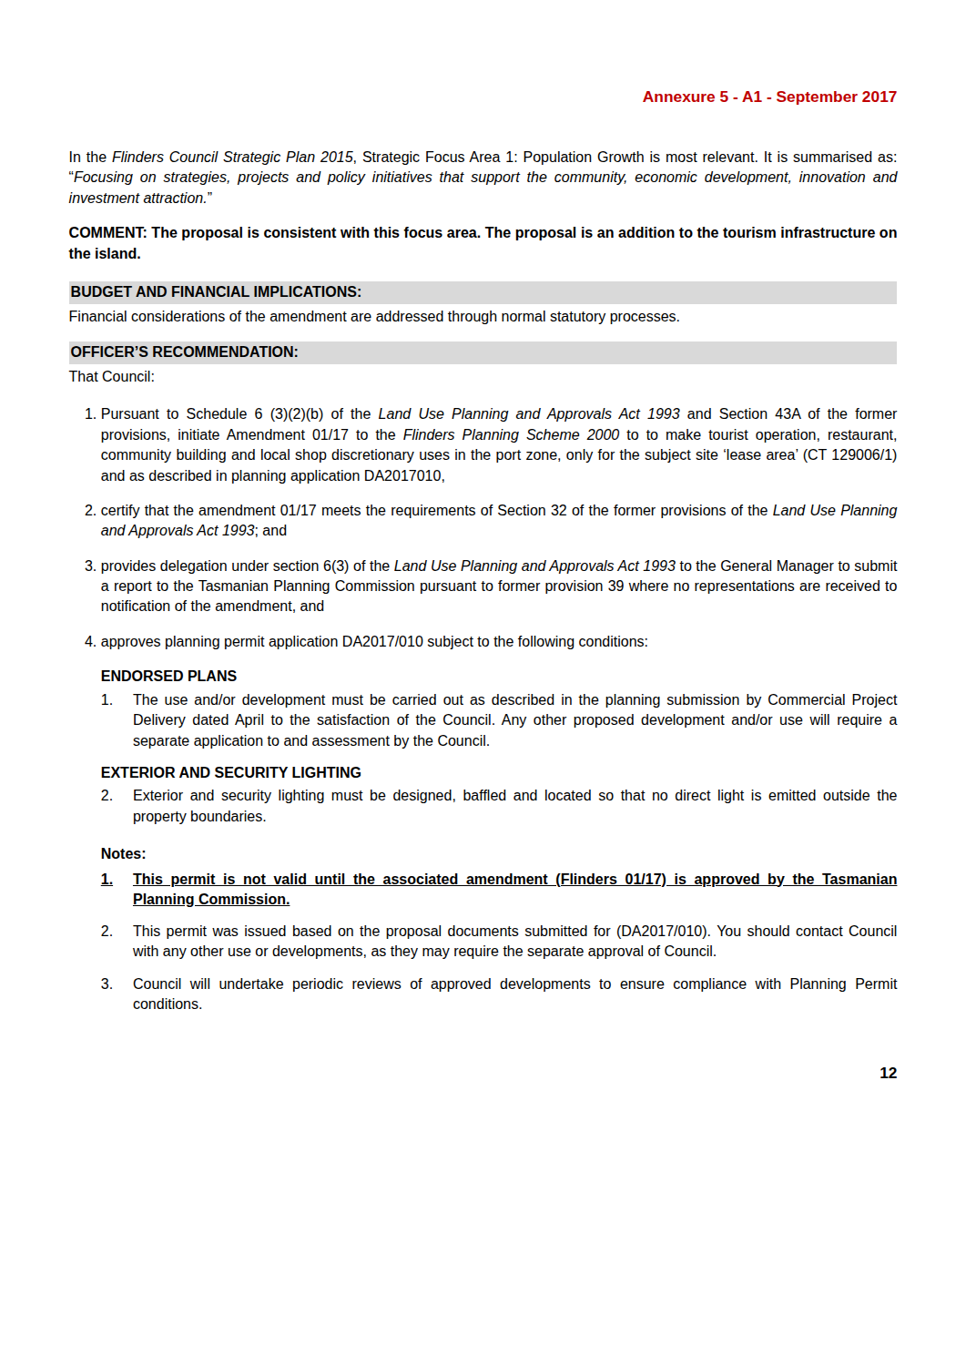Annexure 5 - A1 - September 2017
In the Flinders Council Strategic Plan 2015, Strategic Focus Area 1: Population Growth is most relevant. It is summarised as: “Focusing on strategies, projects and policy initiatives that support the community, economic development, innovation and investment attraction.”
COMMENT: The proposal is consistent with this focus area. The proposal is an addition to the tourism infrastructure on the island.
BUDGET AND FINANCIAL IMPLICATIONS:
Financial considerations of the amendment are addressed through normal statutory processes.
OFFICER’S RECOMMENDATION:
That Council:
Pursuant to Schedule 6 (3)(2)(b) of the Land Use Planning and Approvals Act 1993 and Section 43A of the former provisions, initiate Amendment 01/17 to the Flinders Planning Scheme 2000 to to make tourist operation, restaurant, community building and local shop discretionary uses in the port zone, only for the subject site ‘lease area’ (CT 129006/1) and as described in planning application DA2017010,
certify that the amendment 01/17 meets the requirements of Section 32 of the former provisions of the Land Use Planning and Approvals Act 1993; and
provides delegation under section 6(3) of the Land Use Planning and Approvals Act 1993 to the General Manager to submit a report to the Tasmanian Planning Commission pursuant to former provision 39 where no representations are received to notification of the amendment, and
approves planning permit application DA2017/010 subject to the following conditions:
ENDORSED PLANS
| 1. | The use and/or development must be carried out as described in the planning submission by Commercial Project Delivery dated April to the satisfaction of the Council. Any other proposed development and/or use will require a separate application to and assessment by the Council. |
EXTERIOR AND SECURITY LIGHTING
| 2. | Exterior and security lighting must be designed, baffled and located so that no direct light is emitted outside the property boundaries. |
Notes:
| 1. | This permit is not valid until the associated amendment (Flinders 01/17) is approved by the Tasmanian Planning Commission. |
| 2. | This permit was issued based on the proposal documents submitted for (DA2017/010). You should contact Council with any other use or developments, as they may require the separate approval of Council. |
| 3. | Council will undertake periodic reviews of approved developments to ensure compliance with Planning Permit conditions. |
12